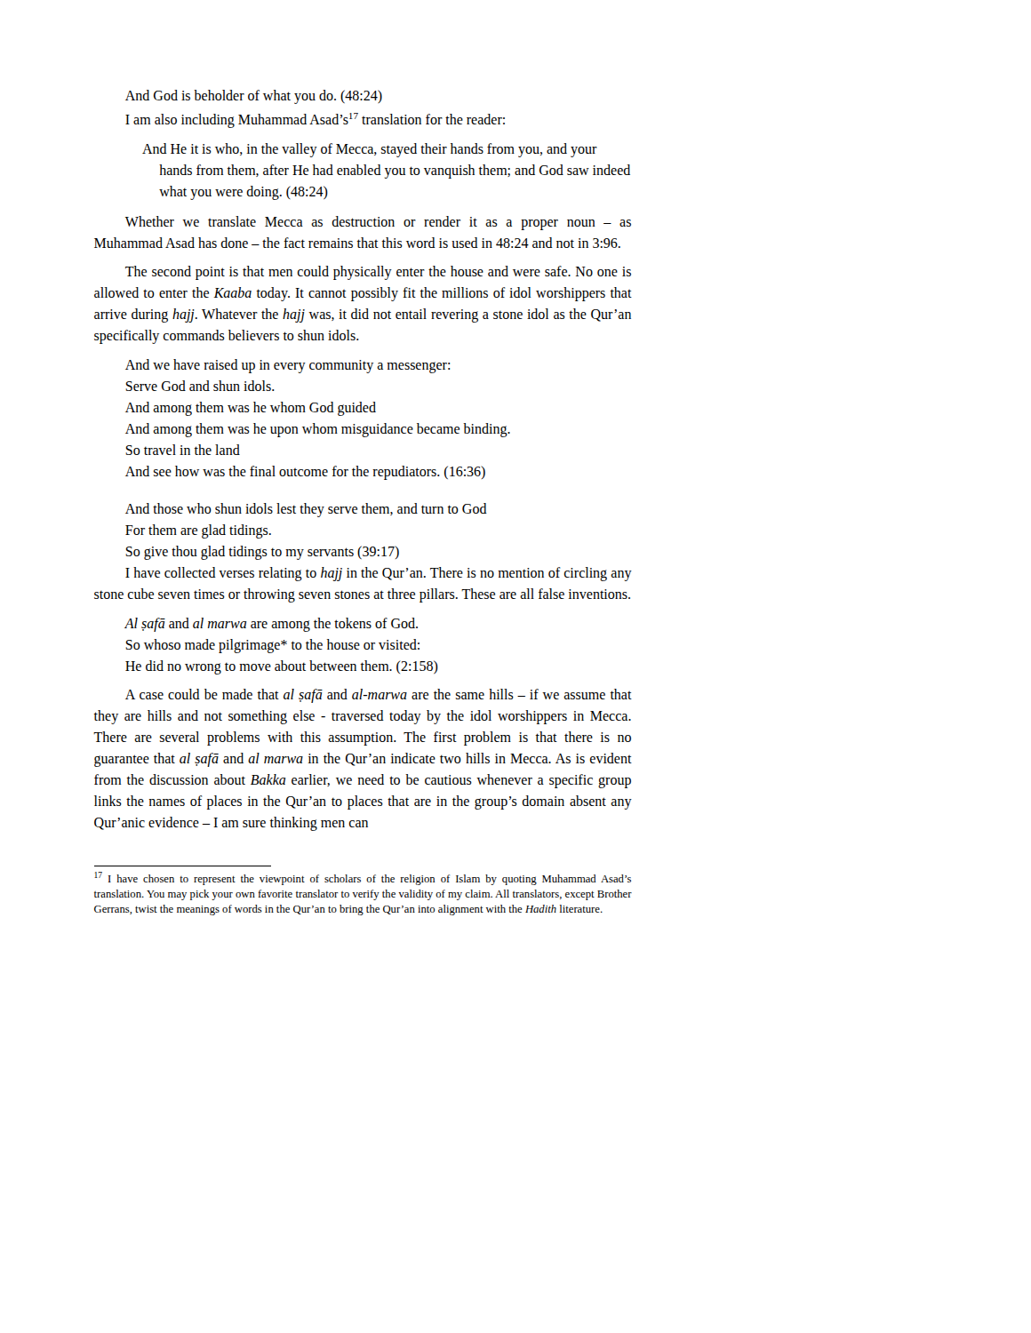And God is beholder of what you do. (48:24)
I am also including Muhammad Asad’s17 translation for the reader:
And He it is who, in the valley of Mecca, stayed their hands from you, and your hands from them, after He had enabled you to vanquish them; and God saw indeed what you were doing. (48:24)
Whether we translate Mecca as destruction or render it as a proper noun – as Muhammad Asad has done – the fact remains that this word is used in 48:24 and not in 3:96.
The second point is that men could physically enter the house and were safe. No one is allowed to enter the Kaaba today. It cannot possibly fit the millions of idol worshippers that arrive during hajj. Whatever the hajj was, it did not entail revering a stone idol as the Qur’an specifically commands believers to shun idols.
And we have raised up in every community a messenger:
Serve God and shun idols.
And among them was he whom God guided
And among them was he upon whom misguidance became binding.
So travel in the land
And see how was the final outcome for the repudiators. (16:36)
And those who shun idols lest they serve them, and turn to God
For them are glad tidings.
So give thou glad tidings to my servants (39:17)
I have collected verses relating to hajj in the Qur’an. There is no mention of circling any stone cube seven times or throwing seven stones at three pillars. These are all false inventions.
Al ṣafā and al marwa are among the tokens of God.
So whoso made pilgrimage* to the house or visited:
He did no wrong to move about between them. (2:158)
A case could be made that al ṣafā and al-marwa are the same hills – if we assume that they are hills and not something else - traversed today by the idol worshippers in Mecca. There are several problems with this assumption. The first problem is that there is no guarantee that al ṣafā and al marwa in the Qur’an indicate two hills in Mecca. As is evident from the discussion about Bakka earlier, we need to be cautious whenever a specific group links the names of places in the Qur’an to places that are in the group’s domain absent any Qur’anic evidence – I am sure thinking men can
17 I have chosen to represent the viewpoint of scholars of the religion of Islam by quoting Muhammad Asad’s translation. You may pick your own favorite translator to verify the validity of my claim. All translators, except Brother Gerrans, twist the meanings of words in the Qur’an to bring the Qur’an into alignment with the Hadith literature.